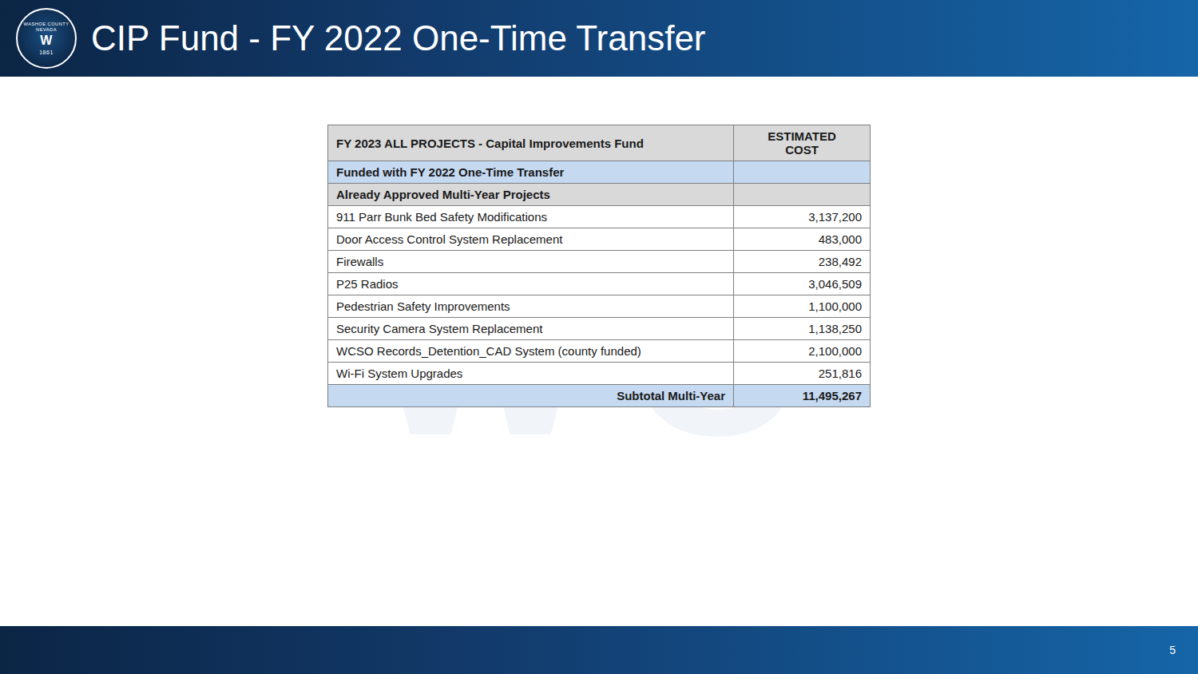WASHOE COUNTY NEVADA
W
1861
CIP Fund - FY 2022 One-Time Transfer
WC
| FY 2023 ALL PROJECTS - Capital Improvements Fund | ESTIMATED COST |
| --- | --- |
| Funded with FY 2022 One-Time Transfer | |
| Already Approved Multi-Year Projects | |
| 911 Parr Bunk Bed Safety Modifications | 3,137,200 |
| Door Access Control System Replacement | 483,000 |
| Firewalls | 238,492 |
| P25 Radios | 3,046,509 |
| Pedestrian Safety Improvements | 1,100,000 |
| Security Camera System Replacement | 1,138,250 |
| WCSO Records_Detention_CAD System (county funded) | 2,100,000 |
| Wi-Fi System Upgrades | 251,816 |
| Subtotal Multi-Year | 11,495,267 |
5